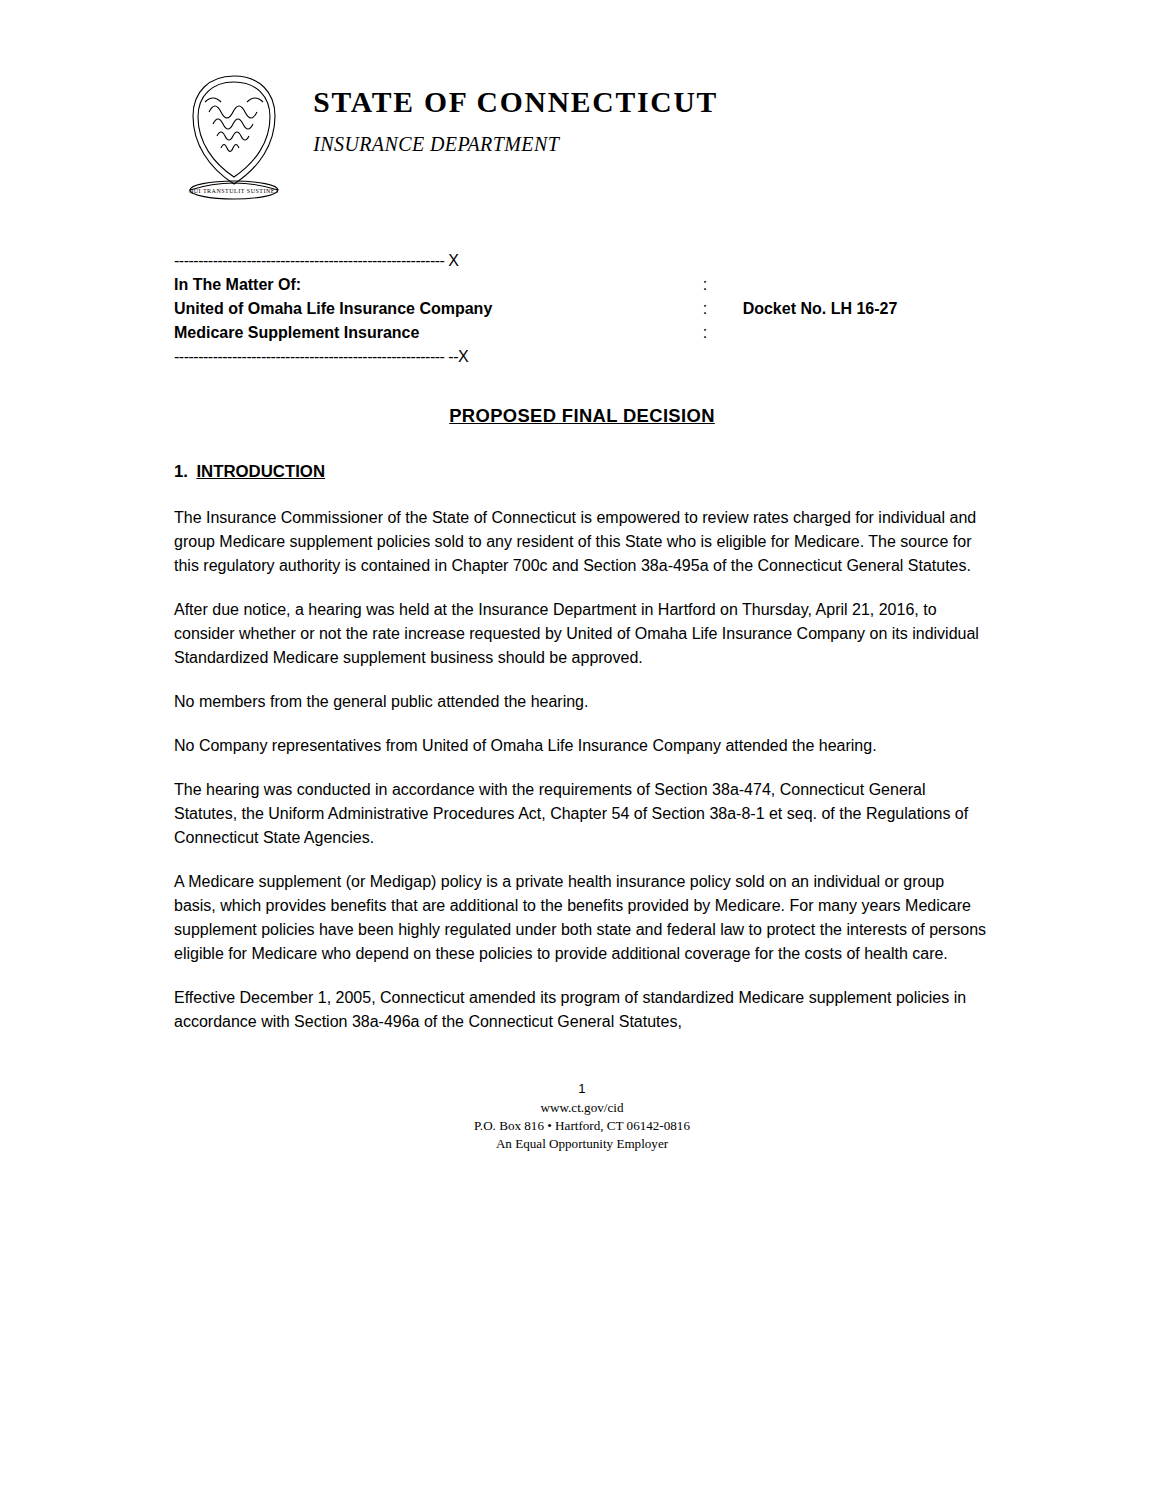QUI TRANSTULIT SUSTINET
STATE OF CONNECTICUT
INSURANCE DEPARTMENT
-------------------------------------------------------- X
| In The Matter Of: | : | |
| United of Omaha Life Insurance Company | : | Docket No. LH 16-27 |
| Medicare Supplement Insurance | : | |
-------------------------------------------------------- --X
PROPOSED FINAL DECISION
1. INTRODUCTION
The Insurance Commissioner of the State of Connecticut is empowered to review rates charged for individual and group Medicare supplement policies sold to any resident of this State who is eligible for Medicare. The source for this regulatory authority is contained in Chapter 700c and Section 38a-495a of the Connecticut General Statutes.
After due notice, a hearing was held at the Insurance Department in Hartford on Thursday, April 21, 2016, to consider whether or not the rate increase requested by United of Omaha Life Insurance Company on its individual Standardized Medicare supplement business should be approved.
No members from the general public attended the hearing.
No Company representatives from United of Omaha Life Insurance Company attended the hearing.
The hearing was conducted in accordance with the requirements of Section 38a-474, Connecticut General Statutes, the Uniform Administrative Procedures Act, Chapter 54 of Section 38a-8-1 et seq. of the Regulations of Connecticut State Agencies.
A Medicare supplement (or Medigap) policy is a private health insurance policy sold on an individual or group basis, which provides benefits that are additional to the benefits provided by Medicare. For many years Medicare supplement policies have been highly regulated under both state and federal law to protect the interests of persons eligible for Medicare who depend on these policies to provide additional coverage for the costs of health care.
Effective December 1, 2005, Connecticut amended its program of standardized Medicare supplement policies in accordance with Section 38a-496a of the Connecticut General Statutes,
1
www.ct.gov/cid
P.O. Box 816 • Hartford, CT 06142-0816
An Equal Opportunity Employer